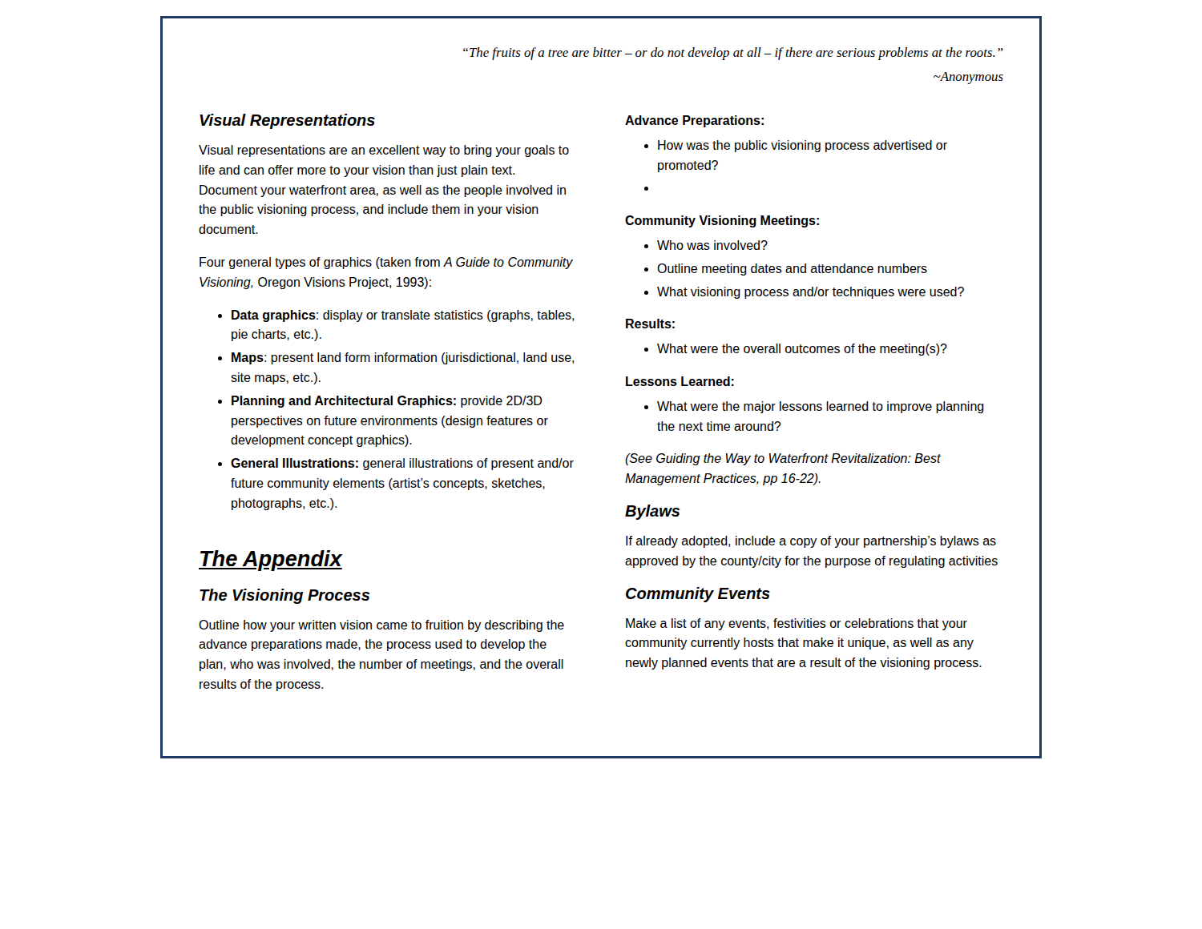“The fruits of a tree are bitter – or do not develop at all – if there are serious problems at the roots.”
~Anonymous
Visual Representations
Visual representations are an excellent way to bring your goals to life and can offer more to your vision than just plain text. Document your waterfront area, as well as the people involved in the public visioning process, and include them in your vision document.
Four general types of graphics (taken from A Guide to Community Visioning, Oregon Visions Project, 1993):
Data graphics: display or translate statistics (graphs, tables, pie charts, etc.).
Maps: present land form information (jurisdictional, land use, site maps, etc.).
Planning and Architectural Graphics: provide 2D/3D perspectives on future environments (design features or development concept graphics).
General Illustrations: general illustrations of present and/or future community elements (artist’s concepts, sketches, photographs, etc.).
The Appendix
The Visioning Process
Outline how your written vision came to fruition by describing the advance preparations made, the process used to develop the plan, who was involved, the number of meetings, and the overall results of the process.
Advance Preparations:
How was the public visioning process advertised or promoted?
Community Visioning Meetings:
Who was involved?
Outline meeting dates and attendance numbers
What visioning process and/or techniques were used?
Results:
What were the overall outcomes of the meeting(s)?
Lessons Learned:
What were the major lessons learned to improve planning the next time around?
(See Guiding the Way to Waterfront Revitalization: Best Management Practices, pp 16-22).
Bylaws
If already adopted, include a copy of your partnership’s bylaws as approved by the county/city for the purpose of regulating activities
Community Events
Make a list of any events, festivities or celebrations that your community currently hosts that make it unique, as well as any newly planned events that are a result of the visioning process.